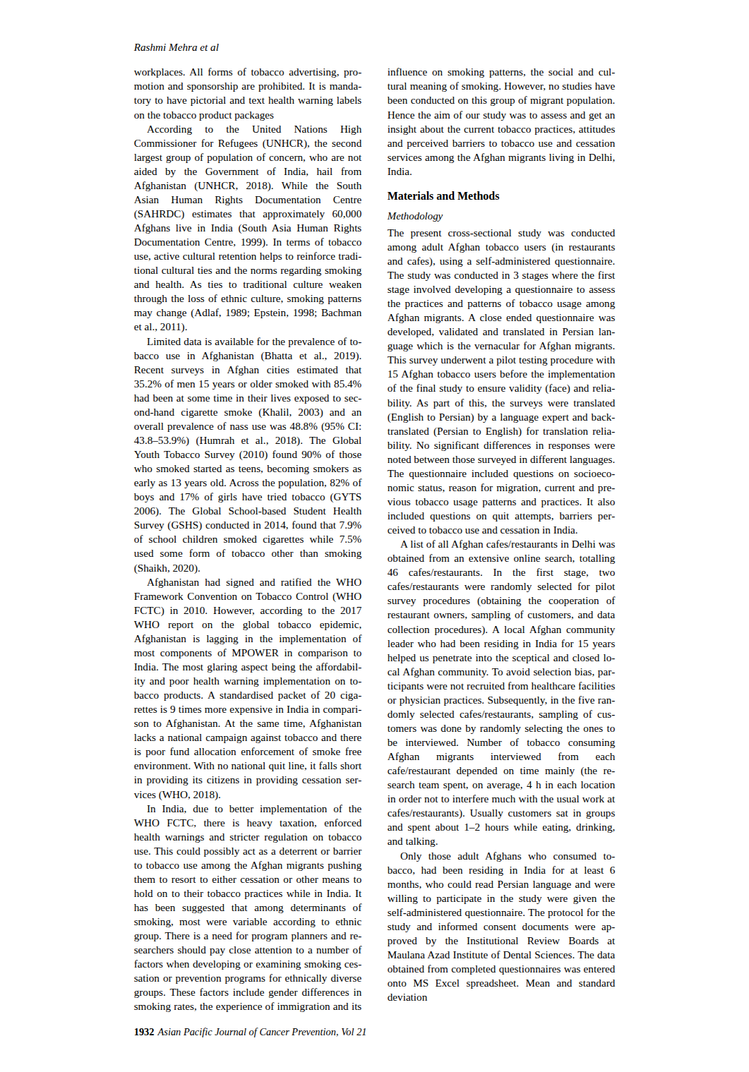Rashmi Mehra et al
workplaces. All forms of tobacco advertising, promotion and sponsorship are prohibited. It is mandatory to have pictorial and text health warning labels on the tobacco product packages
According to the United Nations High Commissioner for Refugees (UNHCR), the second largest group of population of concern, who are not aided by the Government of India, hail from Afghanistan (UNHCR, 2018). While the South Asian Human Rights Documentation Centre (SAHRDC) estimates that approximately 60,000 Afghans live in India (South Asia Human Rights Documentation Centre, 1999). In terms of tobacco use, active cultural retention helps to reinforce traditional cultural ties and the norms regarding smoking and health. As ties to traditional culture weaken through the loss of ethnic culture, smoking patterns may change (Adlaf, 1989; Epstein, 1998; Bachman et al., 2011).
Limited data is available for the prevalence of tobacco use in Afghanistan (Bhatta et al., 2019). Recent surveys in Afghan cities estimated that 35.2% of men 15 years or older smoked with 85.4% had been at some time in their lives exposed to second-hand cigarette smoke (Khalil, 2003) and an overall prevalence of nass use was 48.8% (95% CI: 43.8–53.9%) (Humrah et al., 2018). The Global Youth Tobacco Survey (2010) found 90% of those who smoked started as teens, becoming smokers as early as 13 years old. Across the population, 82% of boys and 17% of girls have tried tobacco (GYTS 2006). The Global School-based Student Health Survey (GSHS) conducted in 2014, found that 7.9% of school children smoked cigarettes while 7.5% used some form of tobacco other than smoking (Shaikh, 2020).
Afghanistan had signed and ratified the WHO Framework Convention on Tobacco Control (WHO FCTC) in 2010. However, according to the 2017 WHO report on the global tobacco epidemic, Afghanistan is lagging in the implementation of most components of MPOWER in comparison to India. The most glaring aspect being the affordability and poor health warning implementation on tobacco products. A standardised packet of 20 cigarettes is 9 times more expensive in India in comparison to Afghanistan. At the same time, Afghanistan lacks a national campaign against tobacco and there is poor fund allocation enforcement of smoke free environment. With no national quit line, it falls short in providing its citizens in providing cessation services (WHO, 2018).
In India, due to better implementation of the WHO FCTC, there is heavy taxation, enforced health warnings and stricter regulation on tobacco use. This could possibly act as a deterrent or barrier to tobacco use among the Afghan migrants pushing them to resort to either cessation or other means to hold on to their tobacco practices while in India. It has been suggested that among determinants of smoking, most were variable according to ethnic group. There is a need for program planners and researchers should pay close attention to a number of factors when developing or examining smoking cessation or prevention programs for ethnically diverse groups. These factors include gender differences in smoking rates, the experience of immigration and its influence on smoking patterns, the social and cultural meaning of smoking. However, no studies have been conducted on this group of migrant population. Hence the aim of our study was to assess and get an insight about the current tobacco practices, attitudes and perceived barriers to tobacco use and cessation services among the Afghan migrants living in Delhi, India.
Materials and Methods
Methodology
The present cross-sectional study was conducted among adult Afghan tobacco users (in restaurants and cafes), using a self-administered questionnaire. The study was conducted in 3 stages where the first stage involved developing a questionnaire to assess the practices and patterns of tobacco usage among Afghan migrants. A close ended questionnaire was developed, validated and translated in Persian language which is the vernacular for Afghan migrants. This survey underwent a pilot testing procedure with 15 Afghan tobacco users before the implementation of the final study to ensure validity (face) and reliability. As part of this, the surveys were translated (English to Persian) by a language expert and back-translated (Persian to English) for translation reliability. No significant differences in responses were noted between those surveyed in different languages. The questionnaire included questions on socioeconomic status, reason for migration, current and previous tobacco usage patterns and practices. It also included questions on quit attempts, barriers perceived to tobacco use and cessation in India.
A list of all Afghan cafes/restaurants in Delhi was obtained from an extensive online search, totalling 46 cafes/restaurants. In the first stage, two cafes/restaurants were randomly selected for pilot survey procedures (obtaining the cooperation of restaurant owners, sampling of customers, and data collection procedures). A local Afghan community leader who had been residing in India for 15 years helped us penetrate into the sceptical and closed local Afghan community. To avoid selection bias, participants were not recruited from healthcare facilities or physician practices. Subsequently, in the five randomly selected cafes/restaurants, sampling of customers was done by randomly selecting the ones to be interviewed. Number of tobacco consuming Afghan migrants interviewed from each cafe/restaurant depended on time mainly (the research team spent, on average, 4 h in each location in order not to interfere much with the usual work at cafes/restaurants). Usually customers sat in groups and spent about 1–2 hours while eating, drinking, and talking.
Only those adult Afghans who consumed tobacco, had been residing in India for at least 6 months, who could read Persian language and were willing to participate in the study were given the self-administered questionnaire. The protocol for the study and informed consent documents were approved by the Institutional Review Boards at Maulana Azad Institute of Dental Sciences. The data obtained from completed questionnaires was entered onto MS Excel spreadsheet. Mean and standard deviation
1932 Asian Pacific Journal of Cancer Prevention, Vol 21